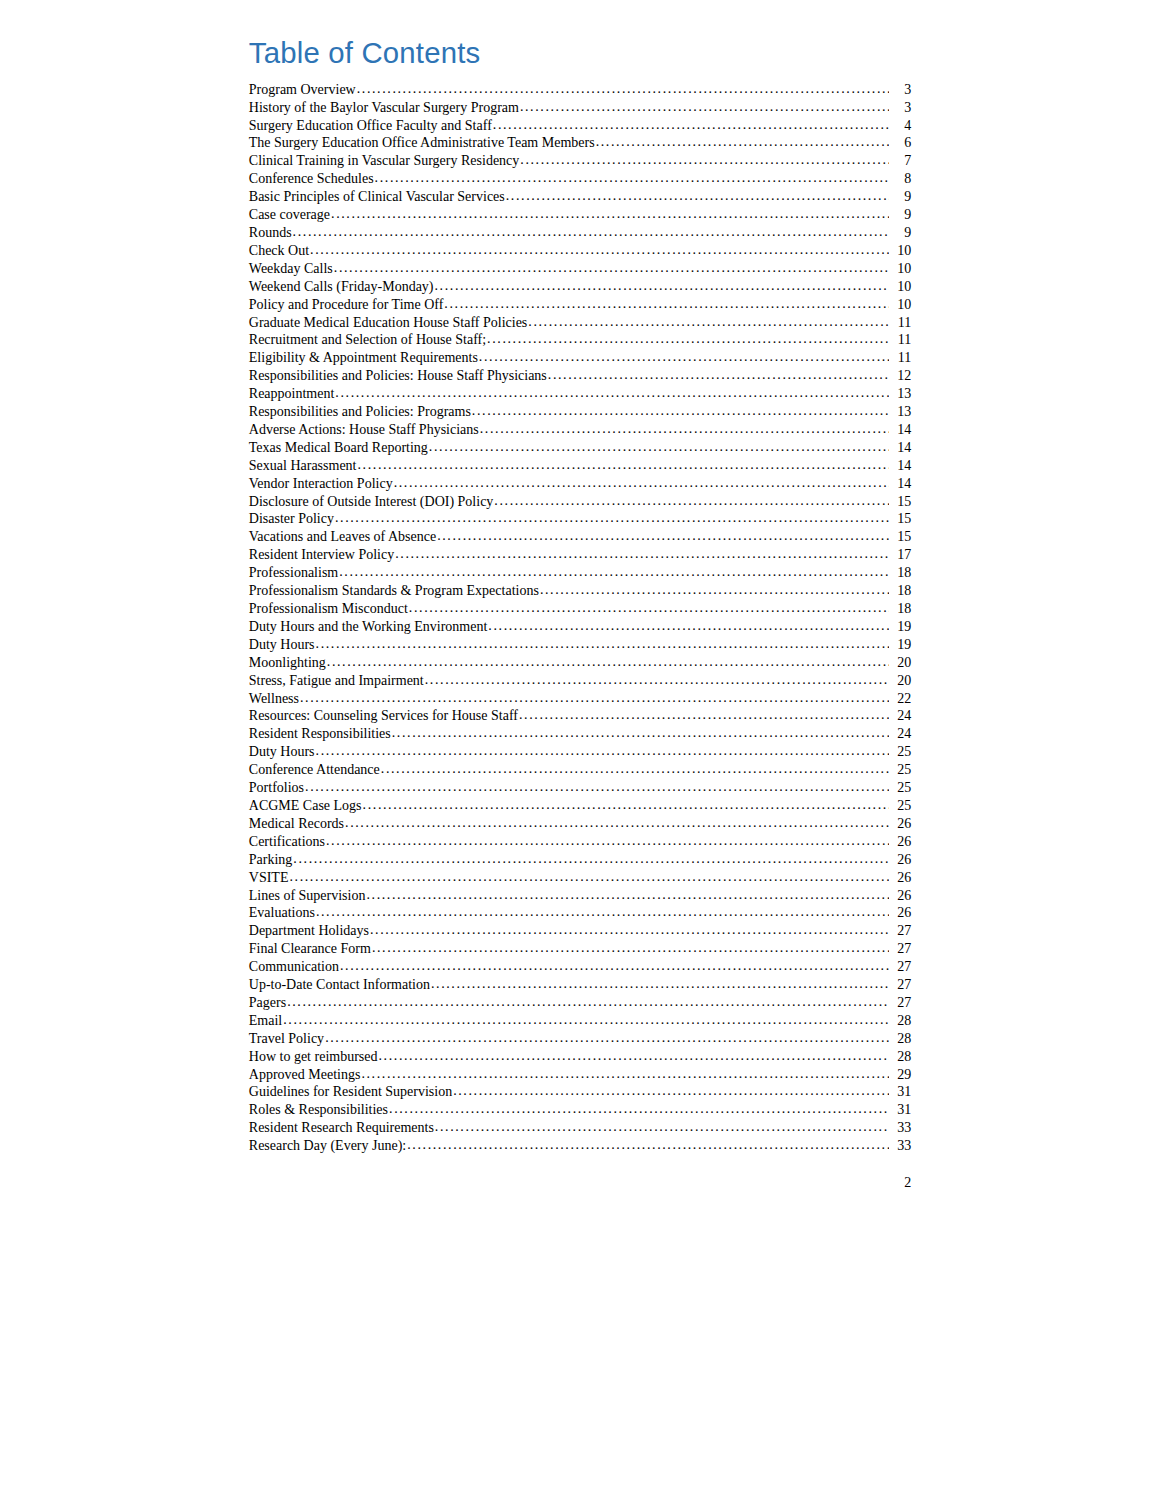Table of Contents
Program Overview.......................................................................................................................................................... 3
History of the Baylor Vascular Surgery Program................................................................................................................. 3
Surgery Education Office Faculty and Staff....................................................................................................................... 4
The Surgery Education Office Administrative Team Members....................................................................................... 6
Clinical Training in Vascular Surgery Residency................................................................................................................. 7
Conference Schedules..................................................................................................................................................... 8
Basic Principles of Clinical Vascular Services.................................................................................................................... 9
Case coverage......................................................................................................................................................... 9
Rounds.................................................................................................................................................................. 9
Check Out......................................................................................................................................................... 10
Weekday Calls................................................................................................................................................. 10
Weekend Calls (Friday-Monday)............................................................................................................................. 10
Policy and Procedure for Time Off.......................................................................................................................... 10
Graduate Medical Education House Staff Policies............................................................................................................. 11
Recruitment and Selection of House Staff;..................................................................................................................... 11
Eligibility & Appointment Requirements....................................................................................................................... 11
Responsibilities and Policies: House Staff Physicians......................................................................................................... 12
Reappointment................................................................................................................................................. 13
Responsibilities and Policies: Programs......................................................................................................................... 13
Adverse Actions: House Staff Physicians....................................................................................................................... 14
Texas Medical Board Reporting............................................................................................................................... 14
Sexual Harassment......................................................................................................................................... 14
Vendor Interaction Policy................................................................................................................................. 14
Disclosure of Outside Interest (DOI) Policy..................................................................................................................... 15
Disaster Policy................................................................................................................................................. 15
Vacations and Leaves of Absence................................................................................................................................. 15
Resident Interview Policy................................................................................................................................. 17
Professionalism......................................................................................................................................................... 18
Professionalism Standards & Program Expectations........................................................................................................... 18
Professionalism Misconduct............................................................................................................................. 18
Duty Hours and the Working Environment....................................................................................................................... 19
Duty Hours......................................................................................................................................................... 19
Moonlighting................................................................................................................................................. 20
Stress, Fatigue and Impairment............................................................................................................................... 20
Wellness............................................................................................................................................................. 22
Resources: Counseling Services for House Staff................................................................................................................. 24
Resident Responsibilities................................................................................................................................................. 24
Duty Hours......................................................................................................................................................... 25
Conference Attendance................................................................................................................................. 25
Portfolios............................................................................................................................................................. 25
ACGME Case Logs................................................................................................................................. 25
Medical Records......................................................................................................................................... 26
Certifications................................................................................................................................................. 26
Parking............................................................................................................................................................. 26
VSITE............................................................................................................................................................. 26
Lines of Supervision................................................................................................................................. 26
Evaluations......................................................................................................................................................... 26
Department Holidays................................................................................................................................. 27
Final Clearance Form................................................................................................................................. 27
Communication......................................................................................................................................................... 27
Up-to-Date Contact Information............................................................................................................................... 27
Pagers............................................................................................................................................................. 27
Email............................................................................................................................................................. 28
Travel Policy......................................................................................................................................................... 28
How to get reimbursed................................................................................................................................. 28
Approved Meetings................................................................................................................................. 29
Guidelines for Resident Supervision................................................................................................................................. 31
Roles & Responsibilities................................................................................................................................. 31
Resident Research Requirements................................................................................................................................. 33
Research Day (Every June):................................................................................................................................. 33
2